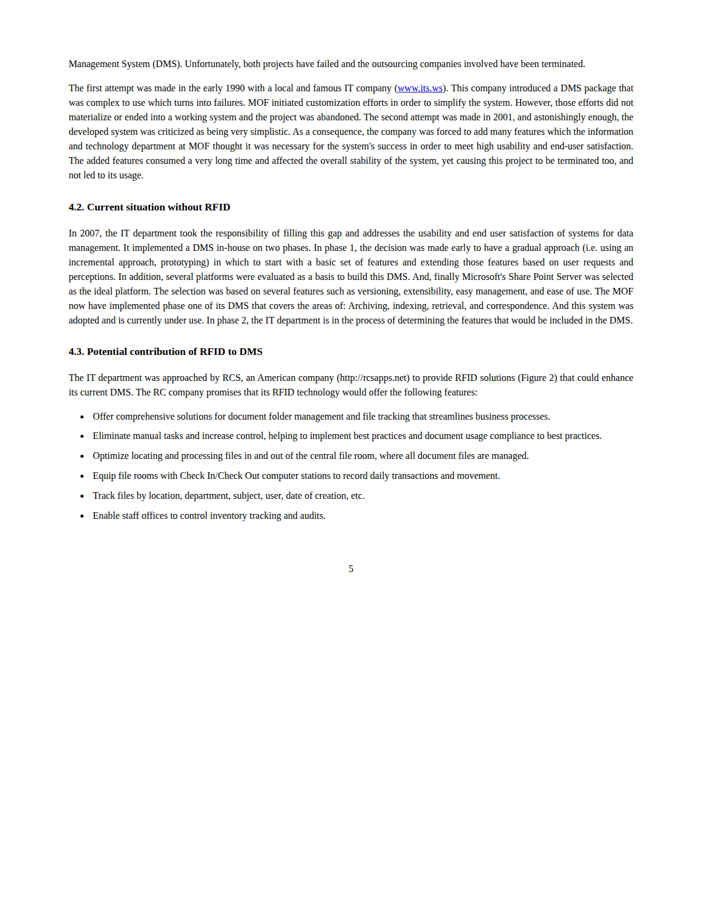Management System (DMS). Unfortunately, both projects have failed and the outsourcing companies involved have been terminated.
The first attempt was made in the early 1990 with a local and famous IT company (www.its.ws). This company introduced a DMS package that was complex to use which turns into failures. MOF initiated customization efforts in order to simplify the system. However, those efforts did not materialize or ended into a working system and the project was abandoned. The second attempt was made in 2001, and astonishingly enough, the developed system was criticized as being very simplistic. As a consequence, the company was forced to add many features which the information and technology department at MOF thought it was necessary for the system's success in order to meet high usability and end-user satisfaction. The added features consumed a very long time and affected the overall stability of the system, yet causing this project to be terminated too, and not led to its usage.
4.2. Current situation without RFID
In 2007, the IT department took the responsibility of filling this gap and addresses the usability and end user satisfaction of systems for data management. It implemented a DMS in-house on two phases. In phase 1, the decision was made early to have a gradual approach (i.e. using an incremental approach, prototyping) in which to start with a basic set of features and extending those features based on user requests and perceptions. In addition, several platforms were evaluated as a basis to build this DMS. And, finally Microsoft's Share Point Server was selected as the ideal platform. The selection was based on several features such as versioning, extensibility, easy management, and ease of use. The MOF now have implemented phase one of its DMS that covers the areas of: Archiving, indexing, retrieval, and correspondence. And this system was adopted and is currently under use. In phase 2, the IT department is in the process of determining the features that would be included in the DMS.
4.3. Potential contribution of RFID to DMS
The IT department was approached by RCS, an American company (http://rcsapps.net) to provide RFID solutions (Figure 2) that could enhance its current DMS. The RC company promises that its RFID technology would offer the following features:
Offer comprehensive solutions for document folder management and file tracking that streamlines business processes.
Eliminate manual tasks and increase control, helping to implement best practices and document usage compliance to best practices.
Optimize locating and processing files in and out of the central file room, where all document files are managed.
Equip file rooms with Check In/Check Out computer stations to record daily transactions and movement.
Track files by location, department, subject, user, date of creation, etc.
Enable staff offices to control inventory tracking and audits.
5